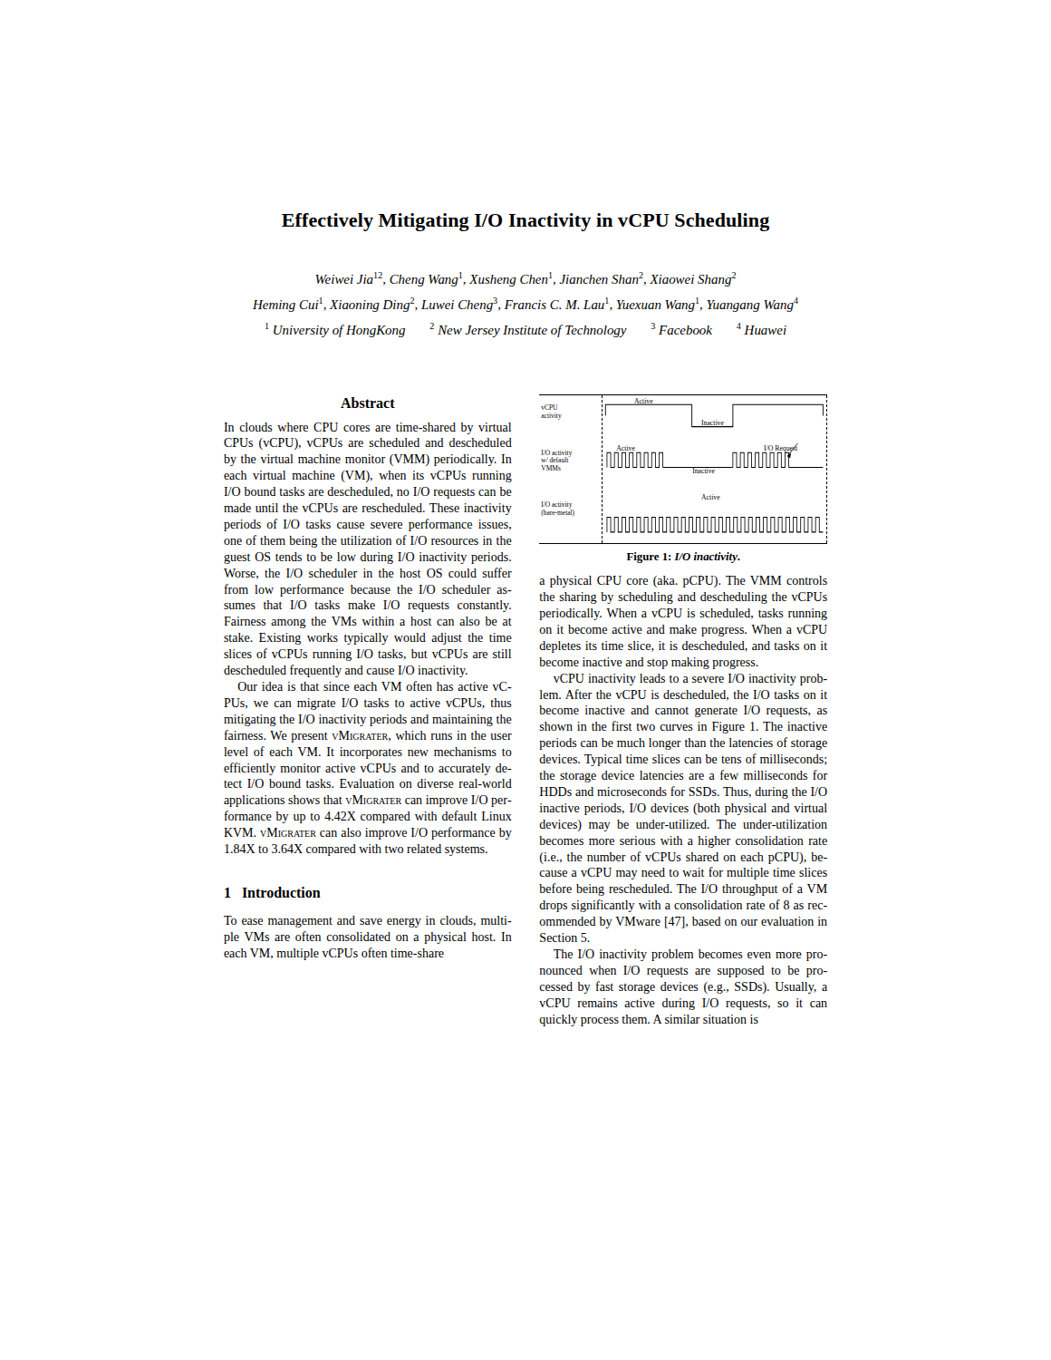Effectively Mitigating I/O Inactivity in vCPU Scheduling
Weiwei Jia12, Cheng Wang1, Xusheng Chen1, Jianchen Shan2, Xiaowei Shang2
Heming Cui1, Xiaoning Ding2, Luwei Cheng3, Francis C. M. Lau1, Yuexuan Wang1, Yuangang Wang4
1 University of HongKong2 New Jersey Institute of Technology3 Facebook4 Huawei
Abstract
In clouds where CPU cores are time-shared by virtual CPUs (vCPU), vCPUs are scheduled and descheduled by the virtual machine monitor (VMM) periodically. In each virtual machine (VM), when its vCPUs running I/O bound tasks are descheduled, no I/O requests can be made until the vCPUs are rescheduled. These inactivity periods of I/O tasks cause severe performance issues, one of them being the utilization of I/O resources in the guest OS tends to be low during I/O inactivity periods. Worse, the I/O scheduler in the host OS could suffer from low performance because the I/O scheduler assumes that I/O tasks make I/O requests constantly. Fairness among the VMs within a host can also be at stake. Existing works typically would adjust the time slices of vCPUs running I/O tasks, but vCPUs are still descheduled frequently and cause I/O inactivity.
Our idea is that since each VM often has active vCPUs, we can migrate I/O tasks to active vCPUs, thus mitigating the I/O inactivity periods and maintaining the fairness. We present vMigrater, which runs in the user level of each VM. It incorporates new mechanisms to efficiently monitor active vCPUs and to accurately detect I/O bound tasks. Evaluation on diverse real-world applications shows that vMigrater can improve I/O performance by up to 4.42X compared with default Linux KVM. vMigrater can also improve I/O performance by 1.84X to 3.64X compared with two related systems.
1 Introduction
To ease management and save energy in clouds, multiple VMs are often consolidated on a physical host. In each VM, multiple vCPUs often time-share
vCPU
activity
I/O activity
w/ default
VMMs
I/O activity
(bare-metal)
Active Inactive Active Inactive I/O Request Active
Figure 1: I/O inactivity.
a physical CPU core (aka. pCPU). The VMM controls the sharing by scheduling and descheduling the vCPUs periodically. When a vCPU is scheduled, tasks running on it become active and make progress. When a vCPU depletes its time slice, it is descheduled, and tasks on it become inactive and stop making progress.
vCPU inactivity leads to a severe I/O inactivity problem. After the vCPU is descheduled, the I/O tasks on it become inactive and cannot generate I/O requests, as shown in the first two curves in Figure 1. The inactive periods can be much longer than the latencies of storage devices. Typical time slices can be tens of milliseconds; the storage device latencies are a few milliseconds for HDDs and microseconds for SSDs. Thus, during the I/O inactive periods, I/O devices (both physical and virtual devices) may be under-utilized. The under-utilization becomes more serious with a higher consolidation rate (i.e., the number of vCPUs shared on each pCPU), because a vCPU may need to wait for multiple time slices before being rescheduled. The I/O throughput of a VM drops significantly with a consolidation rate of 8 as recommended by VMware [47], based on our evaluation in Section 5.
The I/O inactivity problem becomes even more pronounced when I/O requests are supposed to be processed by fast storage devices (e.g., SSDs). Usually, a vCPU remains active during I/O requests, so it can quickly process them. A similar situation is